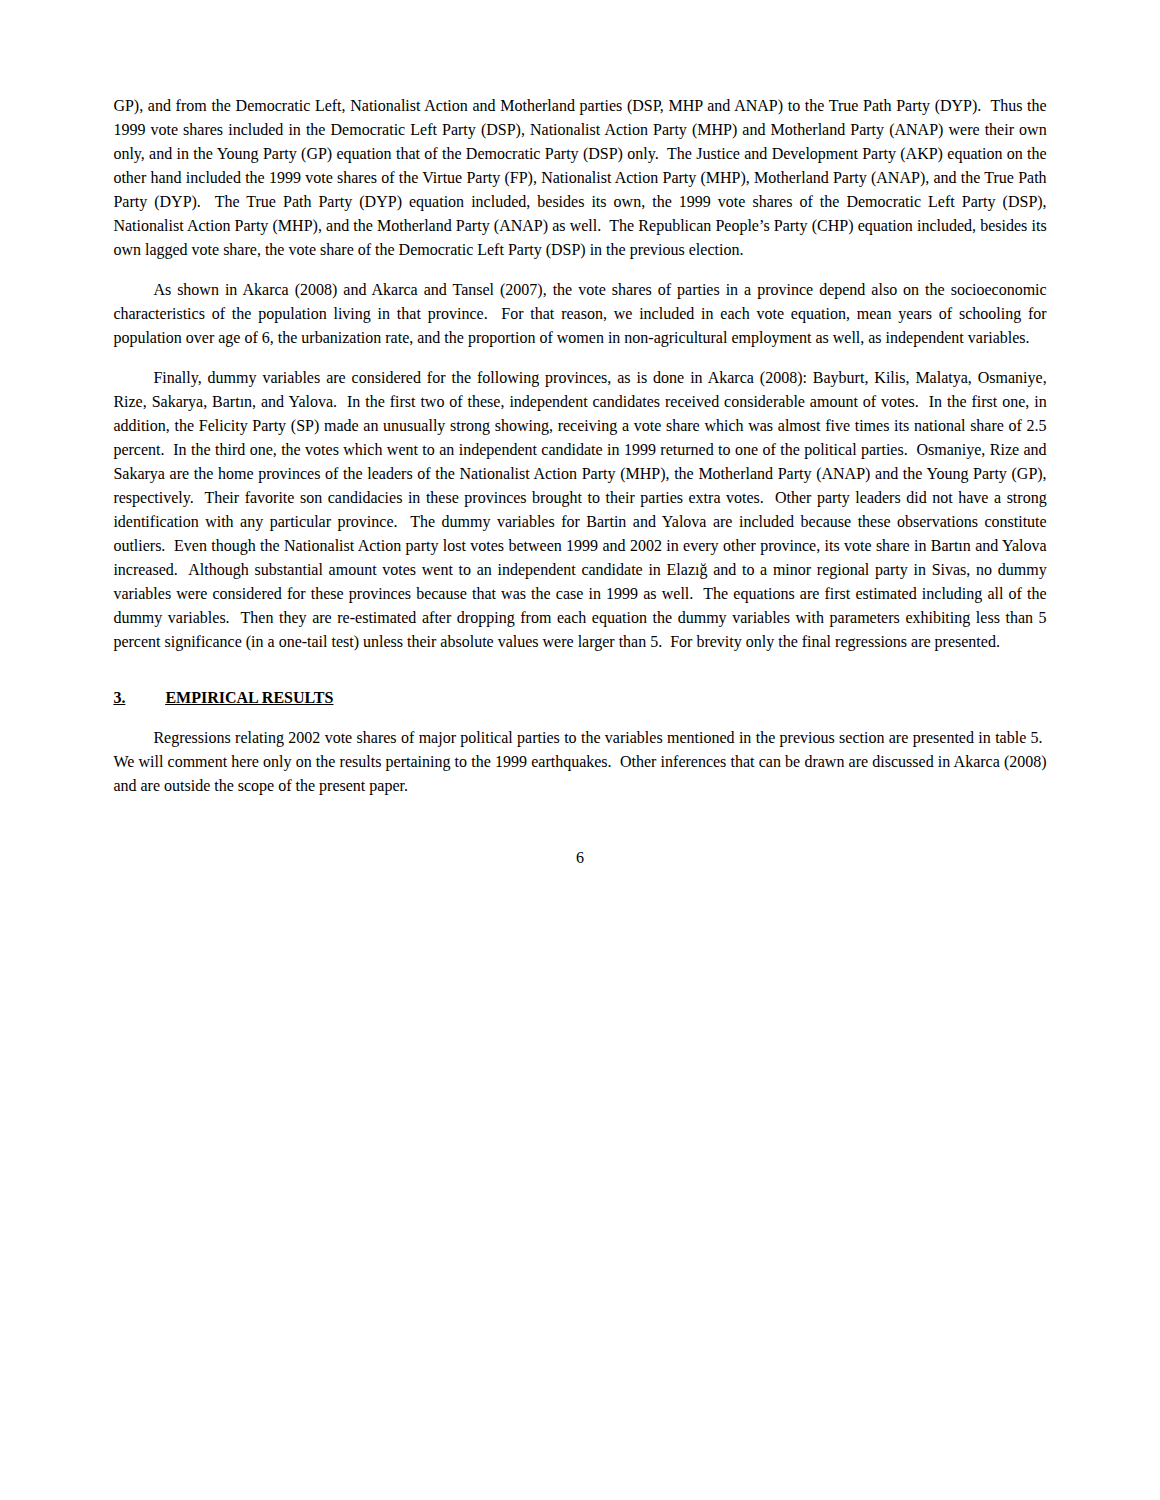GP), and from the Democratic Left, Nationalist Action and Motherland parties (DSP, MHP and ANAP) to the True Path Party (DYP). Thus the 1999 vote shares included in the Democratic Left Party (DSP), Nationalist Action Party (MHP) and Motherland Party (ANAP) were their own only, and in the Young Party (GP) equation that of the Democratic Party (DSP) only. The Justice and Development Party (AKP) equation on the other hand included the 1999 vote shares of the Virtue Party (FP), Nationalist Action Party (MHP), Motherland Party (ANAP), and the True Path Party (DYP). The True Path Party (DYP) equation included, besides its own, the 1999 vote shares of the Democratic Left Party (DSP), Nationalist Action Party (MHP), and the Motherland Party (ANAP) as well. The Republican People’s Party (CHP) equation included, besides its own lagged vote share, the vote share of the Democratic Left Party (DSP) in the previous election.
As shown in Akarca (2008) and Akarca and Tansel (2007), the vote shares of parties in a province depend also on the socioeconomic characteristics of the population living in that province. For that reason, we included in each vote equation, mean years of schooling for population over age of 6, the urbanization rate, and the proportion of women in non-agricultural employment as well, as independent variables.
Finally, dummy variables are considered for the following provinces, as is done in Akarca (2008): Bayburt, Kilis, Malatya, Osmaniye, Rize, Sakarya, Bartın, and Yalova. In the first two of these, independent candidates received considerable amount of votes. In the first one, in addition, the Felicity Party (SP) made an unusually strong showing, receiving a vote share which was almost five times its national share of 2.5 percent. In the third one, the votes which went to an independent candidate in 1999 returned to one of the political parties. Osmaniye, Rize and Sakarya are the home provinces of the leaders of the Nationalist Action Party (MHP), the Motherland Party (ANAP) and the Young Party (GP), respectively. Their favorite son candidacies in these provinces brought to their parties extra votes. Other party leaders did not have a strong identification with any particular province. The dummy variables for Bartin and Yalova are included because these observations constitute outliers. Even though the Nationalist Action party lost votes between 1999 and 2002 in every other province, its vote share in Bartın and Yalova increased. Although substantial amount votes went to an independent candidate in Elazığ and to a minor regional party in Sivas, no dummy variables were considered for these provinces because that was the case in 1999 as well. The equations are first estimated including all of the dummy variables. Then they are re-estimated after dropping from each equation the dummy variables with parameters exhibiting less than 5 percent significance (in a one-tail test) unless their absolute values were larger than 5. For brevity only the final regressions are presented.
3. EMPIRICAL RESULTS
Regressions relating 2002 vote shares of major political parties to the variables mentioned in the previous section are presented in table 5. We will comment here only on the results pertaining to the 1999 earthquakes. Other inferences that can be drawn are discussed in Akarca (2008) and are outside the scope of the present paper.
6